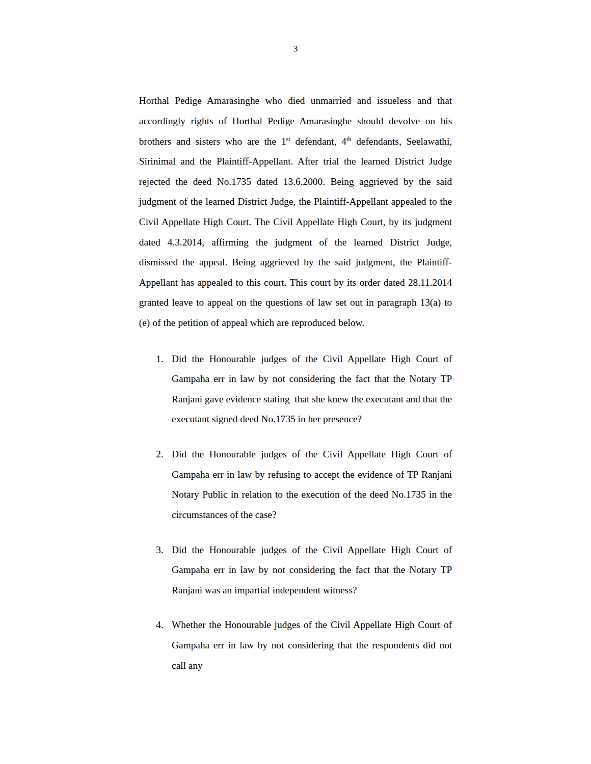3
Horthal Pedige Amarasinghe who died unmarried and issueless and that accordingly rights of Horthal Pedige Amarasinghe should devolve on his brothers and sisters who are the 1st defendant, 4th defendants, Seelawathi, Sirinimal and the Plaintiff-Appellant. After trial the learned District Judge rejected the deed No.1735 dated 13.6.2000. Being aggrieved by the said judgment of the learned District Judge, the Plaintiff-Appellant appealed to the Civil Appellate High Court. The Civil Appellate High Court, by its judgment dated 4.3.2014, affirming the judgment of the learned District Judge, dismissed the appeal. Being aggrieved by the said judgment, the Plaintiff-Appellant has appealed to this court. This court by its order dated 28.11.2014 granted leave to appeal on the questions of law set out in paragraph 13(a) to (e) of the petition of appeal which are reproduced below.
Did the Honourable judges of the Civil Appellate High Court of Gampaha err in law by not considering the fact that the Notary TP Ranjani gave evidence stating that she knew the executant and that the executant signed deed No.1735 in her presence?
Did the Honourable judges of the Civil Appellate High Court of Gampaha err in law by refusing to accept the evidence of TP Ranjani Notary Public in relation to the execution of the deed No.1735 in the circumstances of the case?
Did the Honourable judges of the Civil Appellate High Court of Gampaha err in law by not considering the fact that the Notary TP Ranjani was an impartial independent witness?
Whether the Honourable judges of the Civil Appellate High Court of Gampaha err in law by not considering that the respondents did not call any